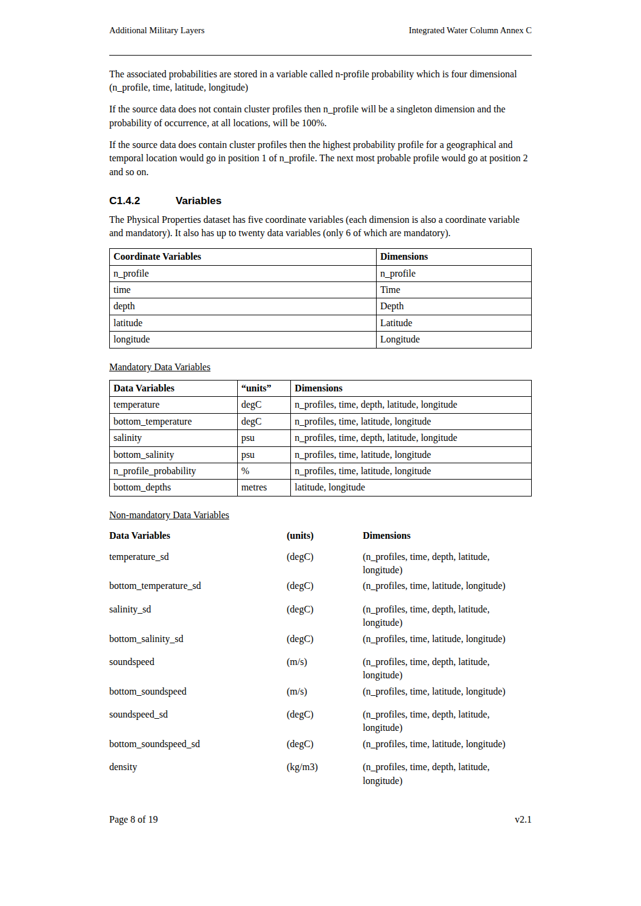Additional Military Layers
Integrated Water Column Annex C
The associated probabilities are stored in a variable called n-profile probability which is four dimensional (n_profile, time, latitude, longitude)
If the source data does not contain cluster profiles then n_profile will be a singleton dimension and the probability of occurrence, at all locations, will be 100%.
If the source data does contain cluster profiles then the highest probability profile for a geographical and temporal location would go in position 1 of n_profile. The next most probable profile would go at position 2 and so on.
C1.4.2 Variables
The Physical Properties dataset has five coordinate variables (each dimension is also a coordinate variable and mandatory). It also has up to twenty data variables (only 6 of which are mandatory).
| Coordinate Variables | Dimensions |
| --- | --- |
| n_profile | n_profile |
| time | Time |
| depth | Depth |
| latitude | Latitude |
| longitude | Longitude |
Mandatory Data Variables
| Data Variables | “units” | Dimensions |
| --- | --- | --- |
| temperature | degC | n_profiles, time, depth, latitude, longitude |
| bottom_temperature | degC | n_profiles, time, latitude, longitude |
| salinity | psu | n_profiles, time, depth, latitude, longitude |
| bottom_salinity | psu | n_profiles, time, latitude, longitude |
| n_profile_probability | % | n_profiles, time, latitude, longitude |
| bottom_depths | metres | latitude, longitude |
Non-mandatory Data Variables
| Data Variables | (units) | Dimensions |
| --- | --- | --- |
| temperature_sd | (degC) | (n_profiles, time, depth, latitude, longitude) |
| bottom_temperature_sd | (degC) | (n_profiles, time, latitude, longitude) |
| salinity_sd | (degC) | (n_profiles, time, depth, latitude, longitude) |
| bottom_salinity_sd | (degC) | (n_profiles, time, latitude, longitude) |
| soundspeed | (m/s) | (n_profiles, time, depth, latitude, longitude) |
| bottom_soundspeed | (m/s) | (n_profiles, time, latitude, longitude) |
| soundspeed_sd | (degC) | (n_profiles, time, depth, latitude, longitude) |
| bottom_soundspeed_sd | (degC) | (n_profiles, time, latitude, longitude) |
| density | (kg/m3) | (n_profiles, time, depth, latitude, longitude) |
Page 8 of 19
v2.1